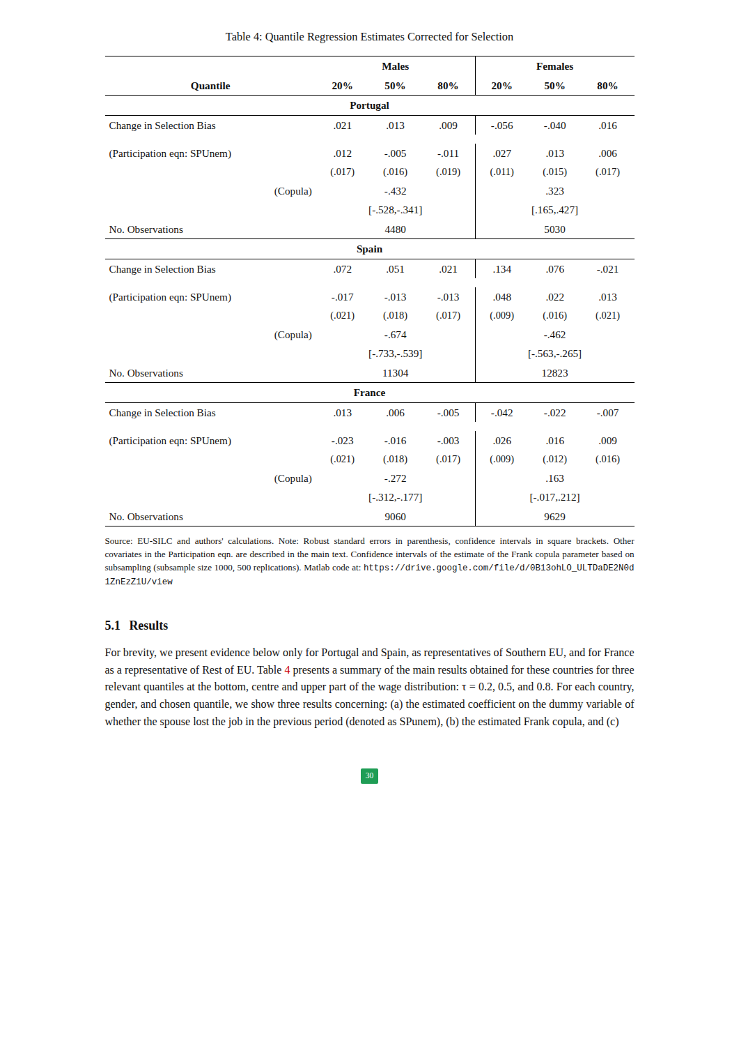Table 4: Quantile Regression Estimates Corrected for Selection
| | Males | Females |
| --- | --- | --- |
| Quantile | 20% | 50% | 80% | 20% | 50% | 80% |
| Portugal |
| Change in Selection Bias | .021 | .013 | .009 | -.056 | -.040 | .016 |
| (Participation eqn: SPUnem) | .012 | -.005 | -.011 | .027 | .013 | .006 |
| | (.017) | (.016) | (.019) | (.011) | (.015) | (.017) |
| (Copula) | -.432 | .323 |
| | [-.528,-.341] | [.165,.427] |
| No. Observations | 4480 | 5030 |
| Spain |
| Change in Selection Bias | .072 | .051 | .021 | .134 | .076 | -.021 |
| (Participation eqn: SPUnem) | -.017 | -.013 | -.013 | .048 | .022 | .013 |
| | (.021) | (.018) | (.017) | (.009) | (.016) | (.021) |
| (Copula) | -.674 | -.462 |
| | [-.733,-.539] | [-.563,-.265] |
| No. Observations | 11304 | 12823 |
| France |
| Change in Selection Bias | .013 | .006 | -.005 | -.042 | -.022 | -.007 |
| (Participation eqn: SPUnem) | -.023 | -.016 | -.003 | .026 | .016 | .009 |
| | (.021) | (.018) | (.017) | (.009) | (.012) | (.016) |
| (Copula) | -.272 | .163 |
| | [-.312,-.177] | [-.017,.212] |
| No. Observations | 9060 | 9629 |
Source: EU-SILC and authors' calculations. Note: Robust standard errors in parenthesis, confidence intervals in square brackets. Other covariates in the Participation eqn. are described in the main text. Confidence intervals of the estimate of the Frank copula parameter based on subsampling (subsample size 1000, 500 replications). Matlab code at: https://drive.google.com/file/d/0B13ohLO_ULTDaDE2N0d1ZnEzZ1U/view
5.1 Results
For brevity, we present evidence below only for Portugal and Spain, as representatives of Southern EU, and for France as a representative of Rest of EU. Table 4 presents a summary of the main results obtained for these countries for three relevant quantiles at the bottom, centre and upper part of the wage distribution: τ = 0.2, 0.5, and 0.8. For each country, gender, and chosen quantile, we show three results concerning: (a) the estimated coefficient on the dummy variable of whether the spouse lost the job in the previous period (denoted as SPunem), (b) the estimated Frank copula, and (c)
30